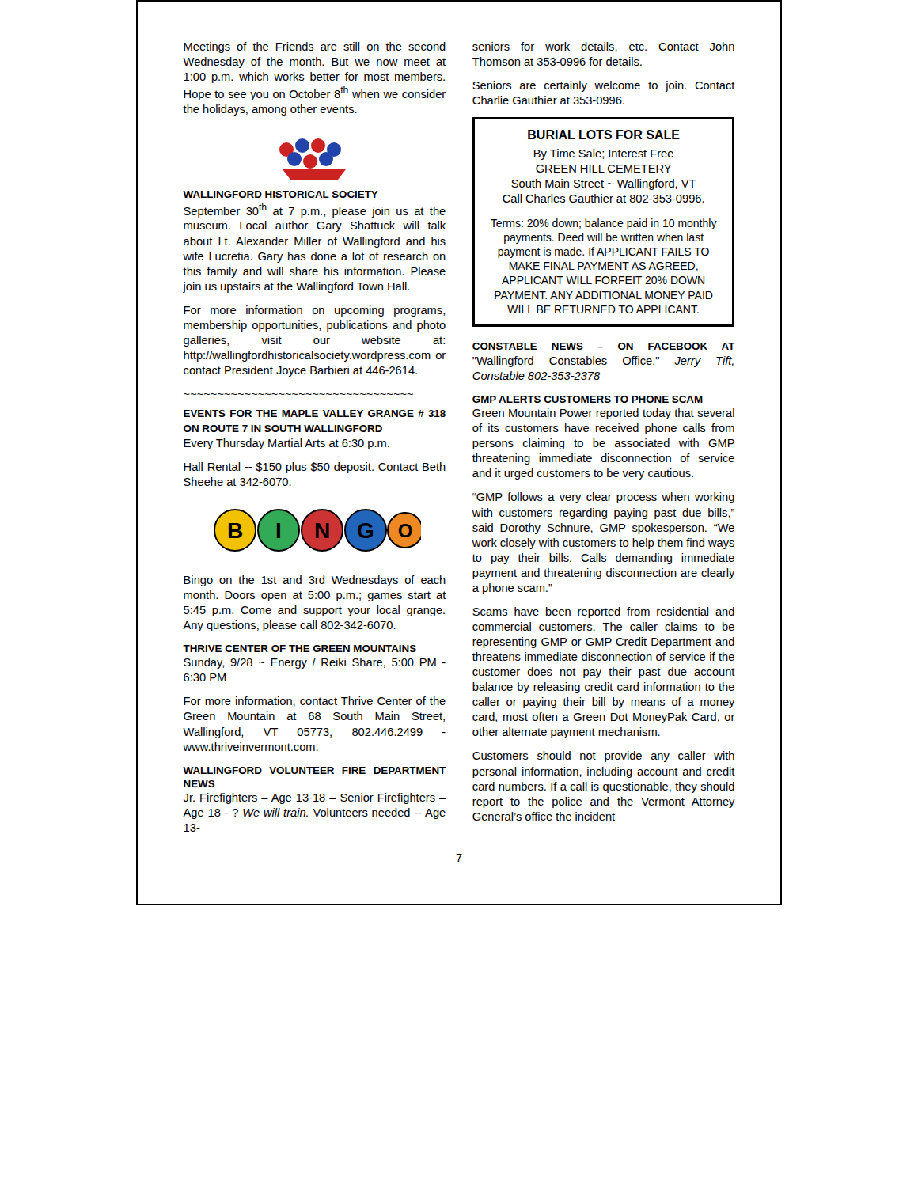Meetings of the Friends are still on the second Wednesday of the month. But we now meet at 1:00 p.m. which works better for most members. Hope to see you on October 8th when we consider the holidays, among other events.
Wallingford Historical Society
September 30th at 7 p.m., please join us at the museum. Local author Gary Shattuck will talk about Lt. Alexander Miller of Wallingford and his wife Lucretia. Gary has done a lot of research on this family and will share his information. Please join us upstairs at the Wallingford Town Hall.
For more information on upcoming programs, membership opportunities, publications and photo galleries, visit our website at: http://wallingfordhistoricalsociety.wordpress.com or contact President Joyce Barbieri at 446-2614.
~~~~~~~~~~~~~~~~~~~~~~~~~~~~~~~~~~
Events for the Maple Valley Grange # 318 on Route 7 in South Wallingford
Every Thursday Martial Arts at 6:30 p.m.
Hall Rental -- $150 plus $50 deposit. Contact Beth Sheehe at 342-6070.
Bingo on the 1st and 3rd Wednesdays of each month. Doors open at 5:00 p.m.; games start at 5:45 p.m. Come and support your local grange. Any questions, please call 802-342-6070.
Thrive Center of the Green Mountains
Sunday, 9/28 ~ Energy / Reiki Share, 5:00 PM - 6:30 PM
For more information, contact Thrive Center of the Green Mountain at 68 South Main Street, Wallingford, VT 05773, 802.446.2499 - www.thriveinvermont.com.
Wallingford Volunteer Fire Department News
Jr. Firefighters – Age 13-18 – Senior Firefighters – Age 18 - ? We will train. Volunteers needed -- Age 13-
seniors for work details, etc. Contact John Thomson at 353-0996 for details.
Seniors are certainly welcome to join. Contact Charlie Gauthier at 353-0996.
BURIAL LOTS FOR SALE
By Time Sale; Interest Free
GREEN HILL CEMETERY
South Main Street ~ Wallingford, VT
Call Charles Gauthier at 802-353-0996.
Terms: 20% down; balance paid in 10 monthly payments. Deed will be written when last payment is made. If APPLICANT FAILS TO MAKE FINAL PAYMENT AS AGREED, APPLICANT WILL FORFEIT 20% DOWN PAYMENT. ANY ADDITIONAL MONEY PAID WILL BE RETURNED TO APPLICANT.
Constable News – on Facebook at "Wallingford Constables Office." Jerry Tift, Constable 802-353-2378
GMP Alerts Customers to Phone Scam
Green Mountain Power reported today that several of its customers have received phone calls from persons claiming to be associated with GMP threatening immediate disconnection of service and it urged customers to be very cautious.
“GMP follows a very clear process when working with customers regarding paying past due bills,” said Dorothy Schnure, GMP spokesperson. “We work closely with customers to help them find ways to pay their bills. Calls demanding immediate payment and threatening disconnection are clearly a phone scam.”
Scams have been reported from residential and commercial customers. The caller claims to be representing GMP or GMP Credit Department and threatens immediate disconnection of service if the customer does not pay their past due account balance by releasing credit card information to the caller or paying their bill by means of a money card, most often a Green Dot MoneyPak Card, or other alternate payment mechanism.
Customers should not provide any caller with personal information, including account and credit card numbers. If a call is questionable, they should report to the police and the Vermont Attorney General’s office the incident
7